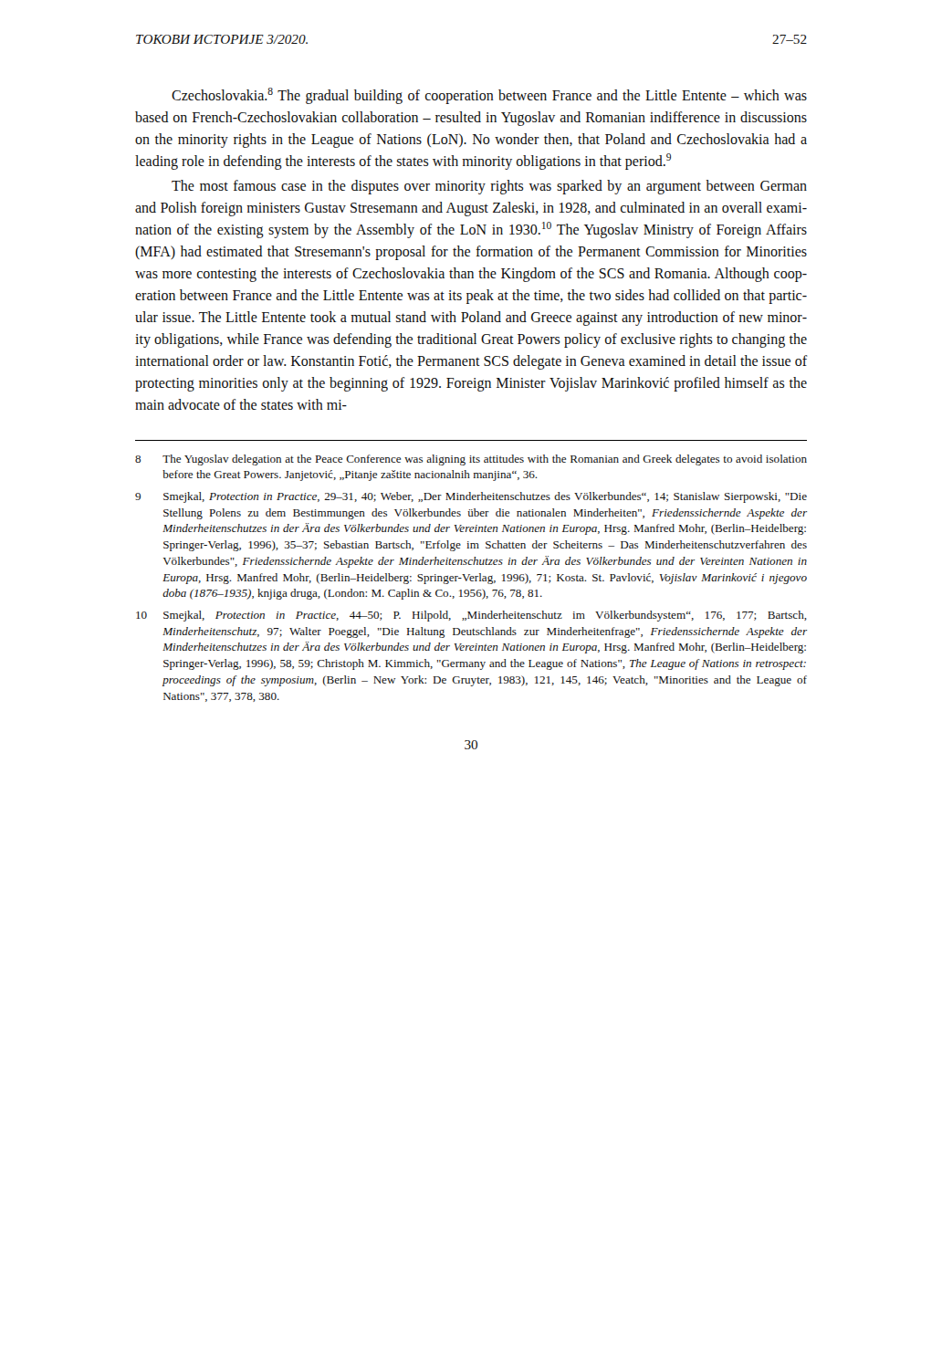ТОКОВИ ИСТОРИЈЕ 3/2020. 27–52
Czechoslovakia.8 The gradual building of cooperation between France and the Little Entente – which was based on French-Czechoslovakian collaboration – resulted in Yugoslav and Romanian indifference in discussions on the minority rights in the League of Nations (LoN). No wonder then, that Poland and Czechoslovakia had a leading role in defending the interests of the states with minority obligations in that period.9
The most famous case in the disputes over minority rights was sparked by an argument between German and Polish foreign ministers Gustav Stresemann and August Zaleski, in 1928, and culminated in an overall examination of the existing system by the Assembly of the LoN in 1930.10 The Yugoslav Ministry of Foreign Affairs (MFA) had estimated that Stresemann's proposal for the formation of the Permanent Commission for Minorities was more contesting the interests of Czechoslovakia than the Kingdom of the SCS and Romania. Although cooperation between France and the Little Entente was at its peak at the time, the two sides had collided on that particular issue. The Little Entente took a mutual stand with Poland and Greece against any introduction of new minority obligations, while France was defending the traditional Great Powers policy of exclusive rights to changing the international order or law. Konstantin Fotić, the Permanent SCS delegate in Geneva examined in detail the issue of protecting minorities only at the beginning of 1929. Foreign Minister Vojislav Marinković profiled himself as the main advocate of the states with mi-
8 The Yugoslav delegation at the Peace Conference was aligning its attitudes with the Romanian and Greek delegates to avoid isolation before the Great Powers. Janjetović, „Pitanje zaštite nacionalnih manjina“, 36.
9 Smejkal, Protection in Practice, 29–31, 40; Weber, „Der Minderheitenschutzes des Völkerbundes“, 14; Stanislaw Sierpowski, "Die Stellung Polens zu dem Bestimmungen des Völkerbundes über die nationalen Minderheiten", Friedenssichernde Aspekte der Minderheitenschutzes in der Ära des Völkerbundes und der Vereinten Nationen in Europa, Hrsg. Manfred Mohr, (Berlin–Heidelberg: Springer-Verlag, 1996), 35–37; Sebastian Bartsch, "Erfolge im Schatten der Scheiterns – Das Minderheitenschutzverfahren des Völkerbundes", Friedenssichernde Aspekte der Minderheitenschutzes in der Ära des Völkerbundes und der Vereinten Nationen in Europa, Hrsg. Manfred Mohr, (Berlin–Heidelberg: Springer-Verlag, 1996), 71; Kosta. St. Pavlović, Vojislav Marinković i njegovo doba (1876–1935), knjiga druga, (London: M. Caplin & Co., 1956), 76, 78, 81.
10 Smejkal, Protection in Practice, 44–50; P. Hilpold, „Minderheitenschutz im Völkerbundsystem“, 176, 177; Bartsch, Minderheitenschutz, 97; Walter Poeggel, "Die Haltung Deutschlands zur Minderheitenfrage", Friedenssichernde Aspekte der Minderheitenschutzes in der Ära des Völkerbundes und der Vereinten Nationen in Europa, Hrsg. Manfred Mohr, (Berlin–Heidelberg: Springer-Verlag, 1996), 58, 59; Christoph M. Kimmich, "Germany and the League of Nations", The League of Nations in retrospect: proceedings of the symposium, (Berlin – New York: De Gruyter, 1983), 121, 145, 146; Veatch, "Minorities and the League of Nations", 377, 378, 380.
30